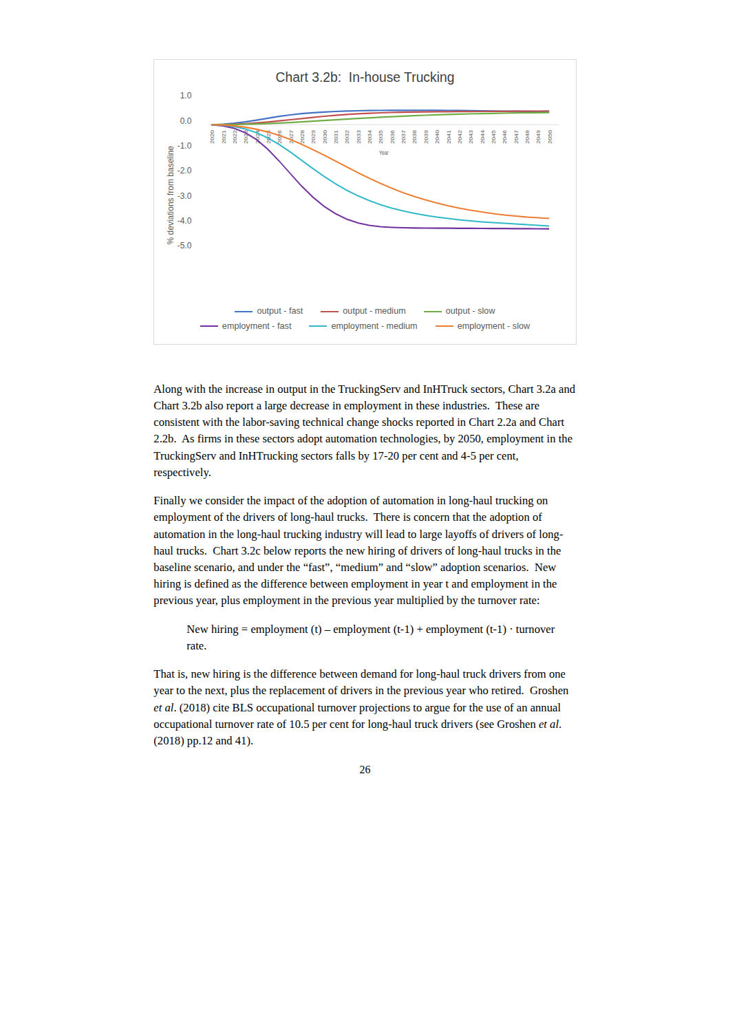Chart 3.2b: In-house Trucking
% deviations from baseline
1.0 0.0 -1.0 -2.0 -3.0 -4.0 -5.0
2020 2021 2022 2023 2024 2025 2026 2027 2028 2029 2030 2031 2032 2033 2034 2035 2036 2037 2038 2039 2040 2041 2042 2043 2044 2045 2046 2047 2048 2049 2050 Year
output - fast output - medium output - slow
employment - fast employment - medium employment - slow
Along with the increase in output in the TruckingServ and InHTruck sectors, Chart 3.2a and Chart 3.2b also report a large decrease in employment in these industries. These are consistent with the labor-saving technical change shocks reported in Chart 2.2a and Chart 2.2b. As firms in these sectors adopt automation technologies, by 2050, employment in the TruckingServ and InHTrucking sectors falls by 17-20 per cent and 4-5 per cent, respectively.
Finally we consider the impact of the adoption of automation in long-haul trucking on employment of the drivers of long-haul trucks. There is concern that the adoption of automation in the long-haul trucking industry will lead to large layoffs of drivers of long-haul trucks. Chart 3.2c below reports the new hiring of drivers of long-haul trucks in the baseline scenario, and under the “fast”, “medium” and “slow” adoption scenarios. New hiring is defined as the difference between employment in year t and employment in the previous year, plus employment in the previous year multiplied by the turnover rate:
New hiring = employment (t) – employment (t-1) + employment (t-1) · turnover rate.
That is, new hiring is the difference between demand for long-haul truck drivers from one year to the next, plus the replacement of drivers in the previous year who retired. Groshen et al. (2018) cite BLS occupational turnover projections to argue for the use of an annual occupational turnover rate of 10.5 per cent for long-haul truck drivers (see Groshen et al. (2018) pp.12 and 41).
26